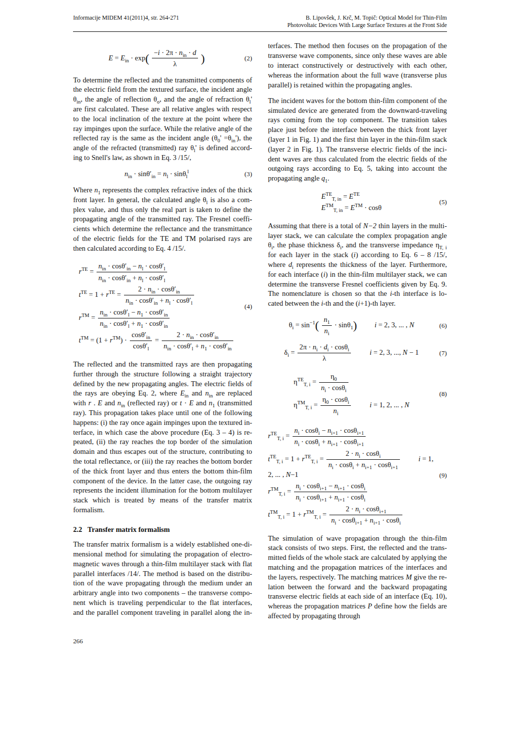Informacije MIDEM 41(2011)4, str. 264-271
B. Lipovšek, J. Krč, M. Topič: Optical Model for Thin-Film
Photovoltaic Devices With Large Surface Textures at the Front Side
E = Ein · exp( −i · 2π · nin · d λ )
(2)
To determine the reflected and the transmitted components of the electric field from the textured surface, the incident angle θin, the angle of reflection θo, and the angle of refraction θl' are first calculated. These are all relative angles with respect to the local inclination of the texture at the point where the ray impinges upon the surface. While the relative angle of the reflected ray is the same as the incident angle (θ0' =θin'), the angle of the refracted (transmitted) ray θl' is defined according to Snell's law, as shown in Eq. 3 /15/,
nin · sinθ′in = nl · sinθll
(3)
Where n1 represents the complex refractive index of the thick front layer. In general, the calculated angle θl is also a complex value, and thus only the real part is taken to define the propagating angle of the transmitted ray. The Fresnel coefficients which determine the reflectance and the transmittance of the electric fields for the TE and TM polarised rays are then calculated according to Eq. 4 /15/.
rTE = nin · cosθ′in − nl · cosθ′l nin · cosθ′in + nl · cosθ′l
tTE = 1 + rTE = 2 · nin · cosθ′in nin · cosθ′in + nl · cosθ′l
rTM = nin · cosθ′l − n1 · cosθ′in nin · cosθ′l + n1 · cosθ′in
tTM = (1 + rTM) · cosθ′in cosθ′l = 2 · nin · cosθ′in nin · cosθ′l + n1 · cosθ′in
(4)
The reflected and the transmitted rays are then propagating further through the structure following a straight trajectory defined by the new propagating angles. The electric fields of the rays are obeying Eq. 2, where Ein and nin are replaced with r . E and nin (reflected ray) or t · E and n1 (transmitted ray). This propagation takes place until one of the following happens: (i) the ray once again impinges upon the textured interface, in which case the above procedure (Eq. 3 – 4) is repeated, (ii) the ray reaches the top border of the simulation domain and thus escapes out of the structure, contributing to the total reflectance, or (iii) the ray reaches the bottom border of the thick front layer and thus enters the bottom thin-film component of the device. In the latter case, the outgoing ray represents the incident illumination for the bottom multilayer stack which is treated by means of the transfer matrix formalism.
2.2 Transfer matrix formalism
The transfer matrix formalism is a widely established one-dimensional method for simulating the propagation of electromagnetic waves through a thin-film multilayer stack with flat parallel interfaces /14/. The method is based on the distribution of the wave propagating through the medium under an arbitrary angle into two components – the transverse component which is traveling perpendicular to the flat interfaces, and the parallel component traveling in parallel along the interfaces. The method then focuses on the propagation of the transverse wave components, since only these waves are able to interact constructively or destructively with each other, whereas the information about the full wave (transverse plus parallel) is retained within the propagating angles.
The incident waves for the bottom thin-film component of the simulated device are generated from the downward-traveling rays coming from the top component. The transition takes place just before the interface between the thick front layer (layer 1 in Fig. 1) and the first thin layer in the thin-film stack (layer 2 in Fig. 1). The transverse electric fields of the incident waves are thus calculated from the electric fields of the outgoing rays according to Eq. 5, taking into account the propagating angle q1.
ETET, in = ETE
ETMT, in = ETM · cosθ
(5)
Assuming that there is a total of N−2 thin layers in the multilayer stack, we can calculate the complex propagation angle θi, the phase thickness δi, and the transverse impedance ηT, i for each layer in the stack (i) according to Eq. 6 – 8 /15/, where di represents the thickness of the layer. Furthermore, for each interface (i) in the thin-film multilayer stack, we can determine the transverse Fresnel coefficients given by Eq. 9. The nomenclature is chosen so that the i-th interface is located between the i-th and the (i+1)-th layer.
θi = sin−1( n1 ni · sinθ1) i = 2, 3, ... , N
(6)
δi = 2π · ni · di · cosθi λ i = 2, 3, ..., N − 1
(7)
ηTET, i = η0 ni · cosθi
ηTMT, i = η0 · cosθi ni i = 1, 2, ... , N
(8)
rTET, i = ni · cosθi − ni+1 · cosθi+1 ni · cosθi + ni+1 · cosθi+1
tTET, i = 1 + rTET, i = 2 · ni · cosθi ni · cosθi + ni+1 · cosθi+1 i = 1, 2, ... , N−1
rTMT, i = ni · cosθi+1 − ni+1 · cosθi ni · cosθi+1 + ni+1 · cosθi
tTMT, i = 1 + rTMT, i = 2 · ni · cosθi+1 ni · cosθi+1 + ni+1 · cosθi
(9)
The simulation of wave propagation through the thin-film stack consists of two steps. First, the reflected and the transmitted fields of the whole stack are calculated by applying the matching and the propagation matrices of the interfaces and the layers, respectively. The matching matrices M give the relation between the forward and the backward propagating transverse electric fields at each side of an interface (Eq. 10), whereas the propagation matrices P define how the fields are affected by propagating through
266